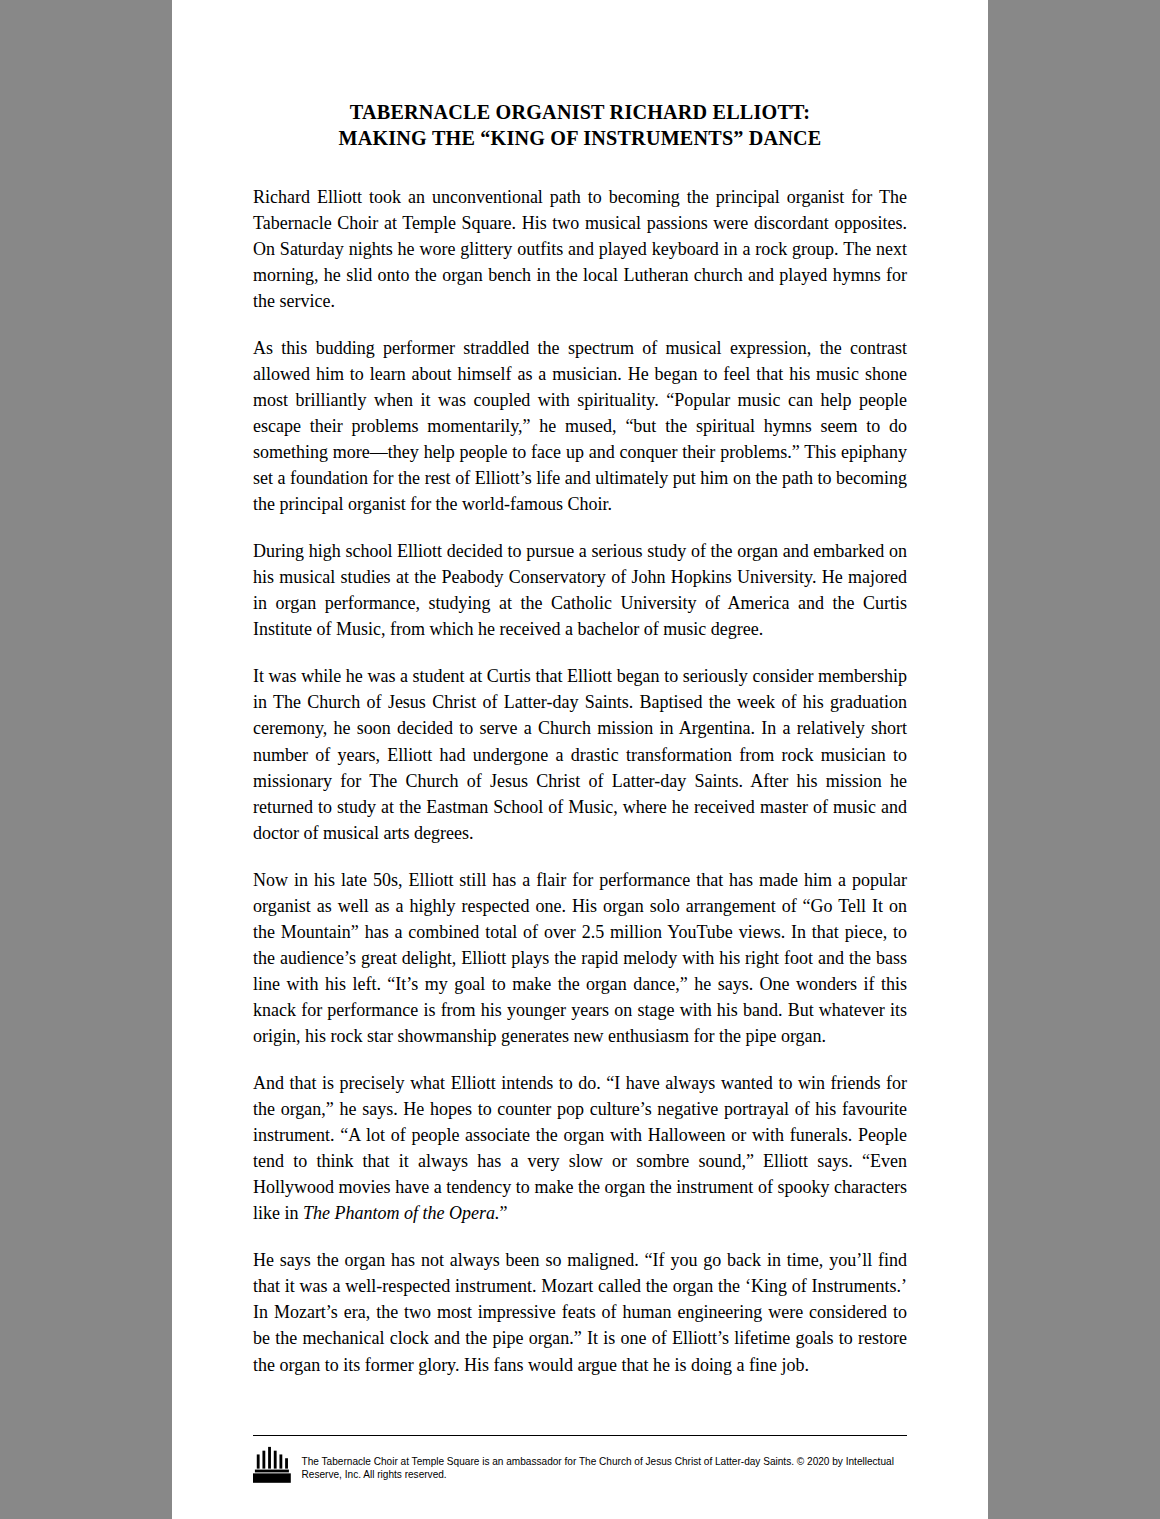TABERNACLE ORGANIST RICHARD ELLIOTT:
MAKING THE “KING OF INSTRUMENTS” DANCE
Richard Elliott took an unconventional path to becoming the principal organist for The Tabernacle Choir at Temple Square. His two musical passions were discordant opposites. On Saturday nights he wore glittery outfits and played keyboard in a rock group. The next morning, he slid onto the organ bench in the local Lutheran church and played hymns for the service.
As this budding performer straddled the spectrum of musical expression, the contrast allowed him to learn about himself as a musician. He began to feel that his music shone most brilliantly when it was coupled with spirituality. “Popular music can help people escape their problems momentarily,” he mused, “but the spiritual hymns seem to do something more—they help people to face up and conquer their problems.” This epiphany set a foundation for the rest of Elliott’s life and ultimately put him on the path to becoming the principal organist for the world-famous Choir.
During high school Elliott decided to pursue a serious study of the organ and embarked on his musical studies at the Peabody Conservatory of John Hopkins University. He majored in organ performance, studying at the Catholic University of America and the Curtis Institute of Music, from which he received a bachelor of music degree.
It was while he was a student at Curtis that Elliott began to seriously consider membership in The Church of Jesus Christ of Latter-day Saints. Baptised the week of his graduation ceremony, he soon decided to serve a Church mission in Argentina. In a relatively short number of years, Elliott had undergone a drastic transformation from rock musician to missionary for The Church of Jesus Christ of Latter-day Saints. After his mission he returned to study at the Eastman School of Music, where he received master of music and doctor of musical arts degrees.
Now in his late 50s, Elliott still has a flair for performance that has made him a popular organist as well as a highly respected one. His organ solo arrangement of “Go Tell It on the Mountain” has a combined total of over 2.5 million YouTube views. In that piece, to the audience’s great delight, Elliott plays the rapid melody with his right foot and the bass line with his left. “It’s my goal to make the organ dance,” he says. One wonders if this knack for performance is from his younger years on stage with his band. But whatever its origin, his rock star showmanship generates new enthusiasm for the pipe organ.
And that is precisely what Elliott intends to do. “I have always wanted to win friends for the organ,” he says. He hopes to counter pop culture’s negative portrayal of his favourite instrument. “A lot of people associate the organ with Halloween or with funerals. People tend to think that it always has a very slow or sombre sound,” Elliott says. “Even Hollywood movies have a tendency to make the organ the instrument of spooky characters like in The Phantom of the Opera.”
He says the organ has not always been so maligned. “If you go back in time, you’ll find that it was a well-respected instrument. Mozart called the organ the ‘King of Instruments.’ In Mozart’s era, the two most impressive feats of human engineering were considered to be the mechanical clock and the pipe organ.” It is one of Elliott’s lifetime goals to restore the organ to its former glory. His fans would argue that he is doing a fine job.
The Tabernacle Choir at Temple Square is an ambassador for The Church of Jesus Christ of Latter-day Saints. © 2020 by Intellectual Reserve, Inc. All rights reserved.